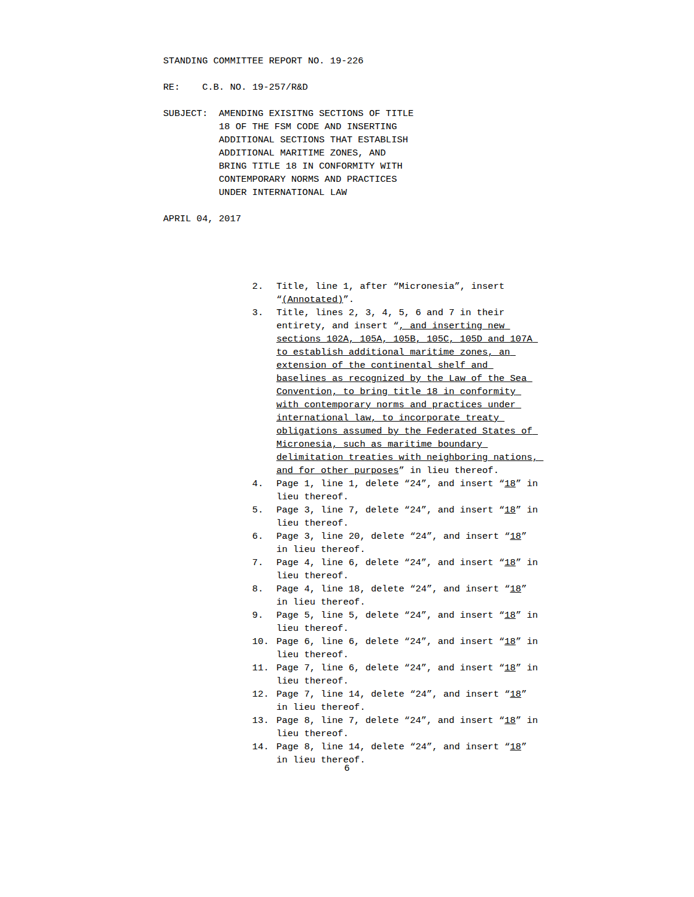STANDING COMMITTEE REPORT NO. 19-226
RE: C.B. NO. 19-257/R&D
SUBJECT: AMENDING EXISITNG SECTIONS OF TITLE 18 OF THE FSM CODE AND INSERTING ADDITIONAL SECTIONS THAT ESTABLISH ADDITIONAL MARITIME ZONES, AND BRING TITLE 18 IN CONFORMITY WITH CONTEMPORARY NORMS AND PRACTICES UNDER INTERNATIONAL LAW
APRIL 04, 2017
2. Title, line 1, after “Micronesia”, insert “(Annotated)”.
3. Title, lines 2, 3, 4, 5, 6 and 7 in their entirety, and insert “, and inserting new sections 102A, 105A, 105B, 105C, 105D and 107A to establish additional maritime zones, an extension of the continental shelf and baselines as recognized by the Law of the Sea Convention, to bring title 18 in conformity with contemporary norms and practices under international law, to incorporate treaty obligations assumed by the Federated States of Micronesia, such as maritime boundary delimitation treaties with neighboring nations, and for other purposes” in lieu thereof.
4. Page 1, line 1, delete “24”, and insert “18” in lieu thereof.
5. Page 3, line 7, delete “24”, and insert “18” in lieu thereof.
6. Page 3, line 20, delete “24”, and insert “18” in lieu thereof.
7. Page 4, line 6, delete “24”, and insert “18” in lieu thereof.
8. Page 4, line 18, delete “24”, and insert “18” in lieu thereof.
9. Page 5, line 5, delete “24”, and insert “18” in lieu thereof.
10. Page 6, line 6, delete “24”, and insert “18” in lieu thereof.
11. Page 7, line 6, delete “24”, and insert “18” in lieu thereof.
12. Page 7, line 14, delete “24”, and insert “18” in lieu thereof.
13. Page 8, line 7, delete “24”, and insert “18” in lieu thereof.
14. Page 8, line 14, delete “24”, and insert “18” in lieu thereof.
6